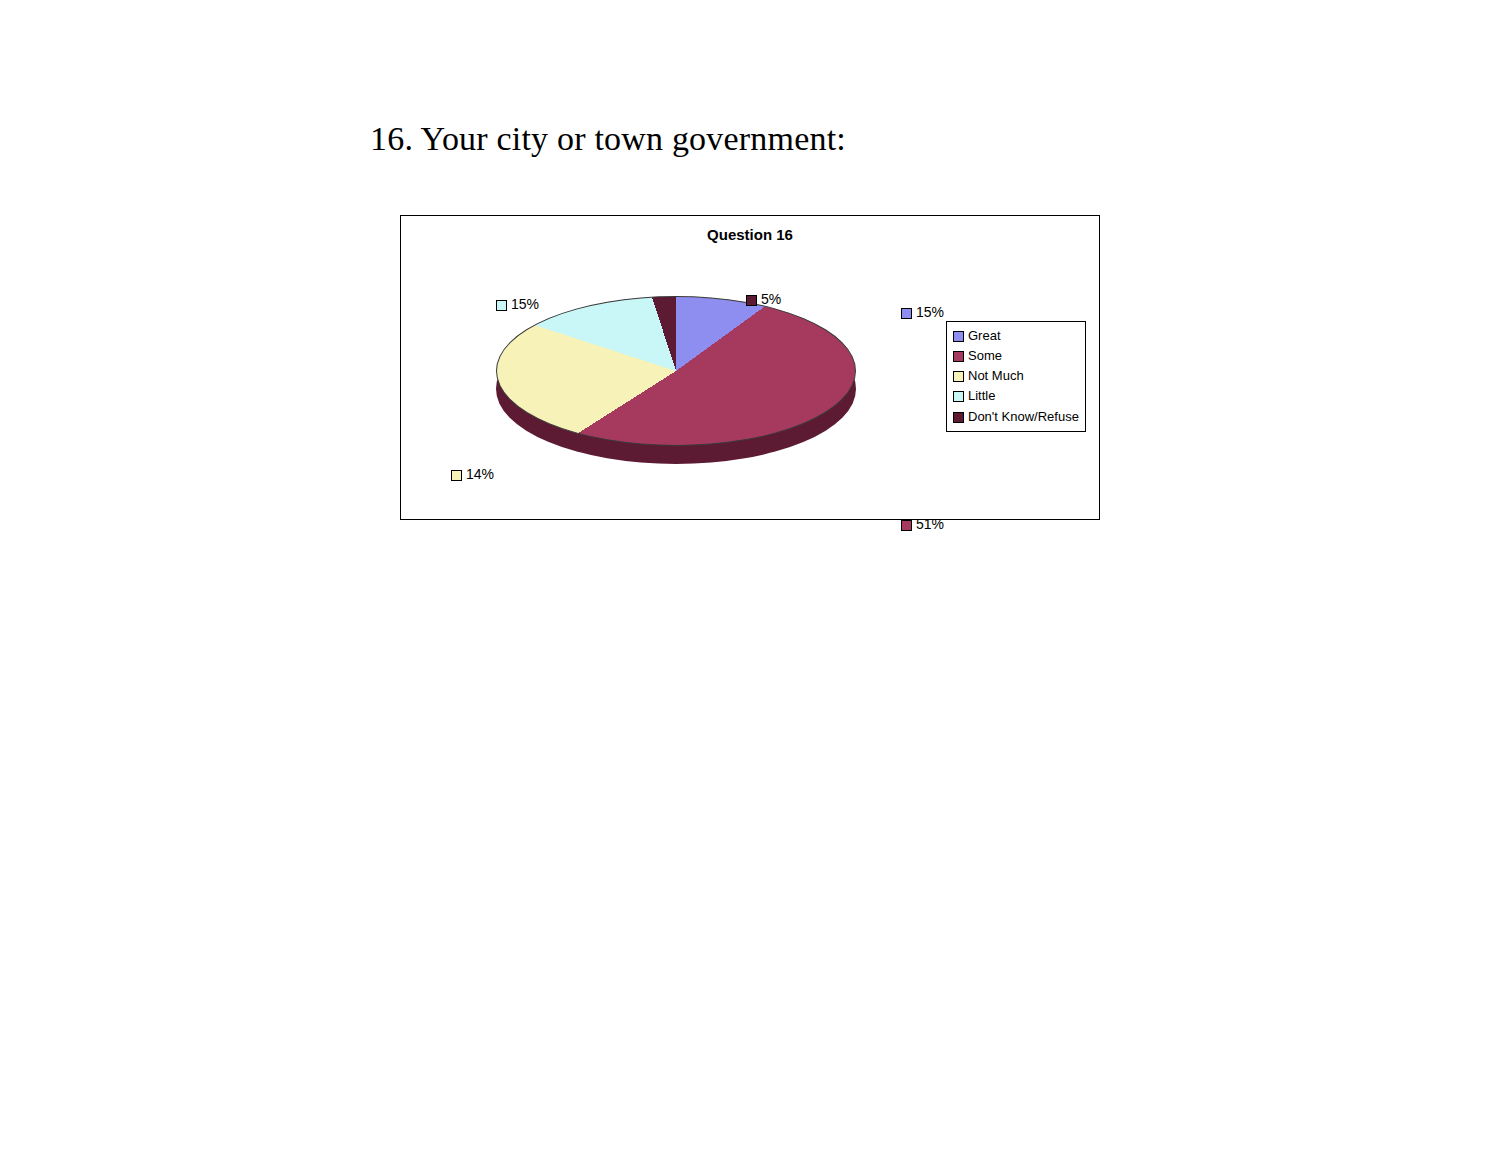16. Your city or town government:
Question 16
15%
51%
14%
15%
5%
Great
Some
Not Much
Little
Don't Know/Refuse